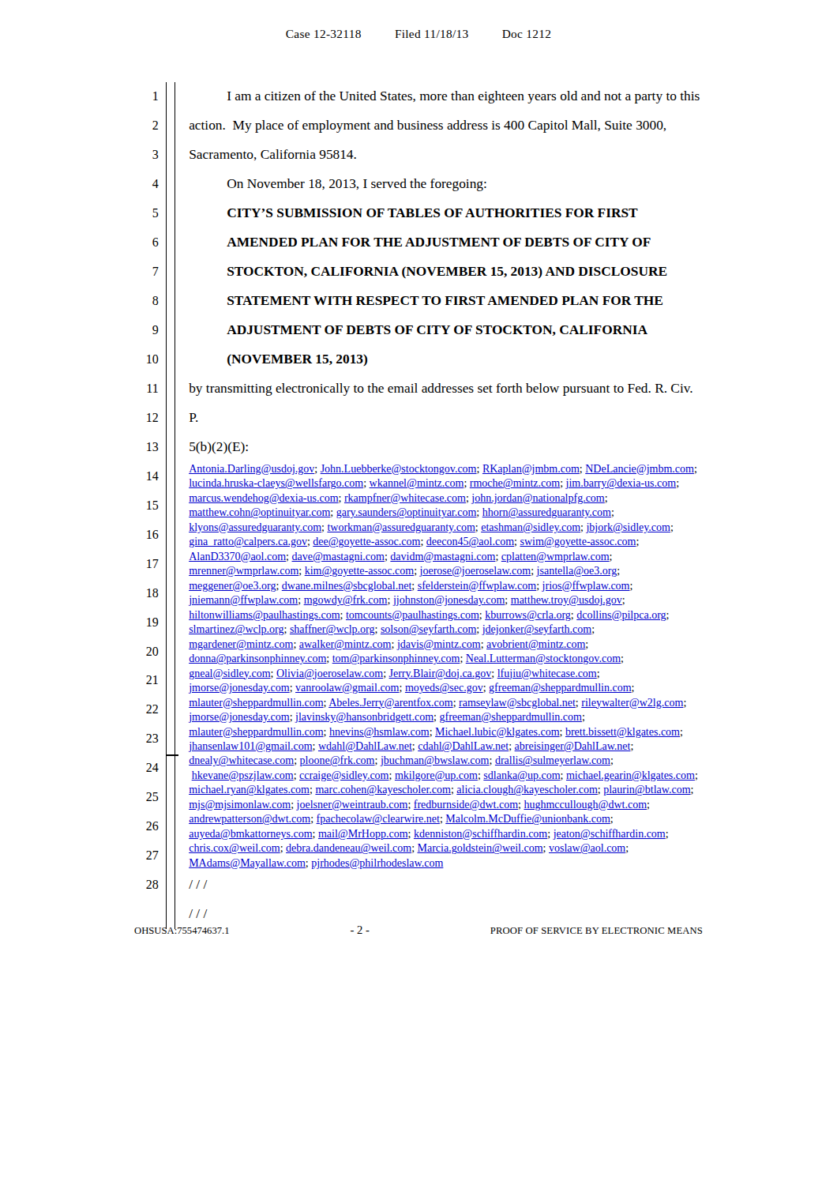Case 12-32118 Filed 11/18/13 Doc 1212
1
2
3
4
5
6
7
8
9
10
11
12
13
14
15
16
17
18
19
20
21
22
23
24
25
26
27
28
I am a citizen of the United States, more than eighteen years old and not a party to this
action. My place of employment and business address is 400 Capitol Mall, Suite 3000,
Sacramento, California 95814.
On November 18, 2013, I served the foregoing:
CITY’S SUBMISSION OF TABLES OF AUTHORITIES FOR FIRST
AMENDED PLAN FOR THE ADJUSTMENT OF DEBTS OF CITY OF
STOCKTON, CALIFORNIA (NOVEMBER 15, 2013) AND DISCLOSURE
STATEMENT WITH RESPECT TO FIRST AMENDED PLAN FOR THE
ADJUSTMENT OF DEBTS OF CITY OF STOCKTON, CALIFORNIA
(NOVEMBER 15, 2013)
by transmitting electronically to the email addresses set forth below pursuant to Fed. R. Civ. P.
5(b)(2)(E):
Antonia.Darling@usdoj.gov; John.Luebberke@stocktongov.com; RKaplan@jmbm.com; NDeLancie@jmbm.com; lucinda.hruska-claeys@wellsfargo.com; wkannel@mintz.com; rmoche@mintz.com; jim.barry@dexia-us.com; marcus.wendehog@dexia-us.com; rkampfner@whitecase.com; john.jordan@nationalpfg.com; matthew.cohn@optinuityar.com; gary.saunders@optinuityar.com; hhorn@assuredguaranty.com; klyons@assuredguaranty.com; tworkman@assuredguaranty.com; etashman@sidley.com; jbjork@sidley.com; gina_ratto@calpers.ca.gov; dee@goyette-assoc.com; deecon45@aol.com; swim@goyette-assoc.com; AlanD3370@aol.com; dave@mastagni.com; davidm@mastagni.com; cplatten@wmprlaw.com; mrenner@wmprlaw.com; kim@goyette-assoc.com; joerose@joeroselaw.com; jsantella@oe3.org; meggener@oe3.org; dwane.milnes@sbcglobal.net; sfelderstein@ffwplaw.com; jrios@ffwplaw.com; jniemann@ffwplaw.com; mgowdy@frk.com; jjohnston@jonesday.com; matthew.troy@usdoj.gov; hiltonwilliams@paulhastings.com; tomcounts@paulhastings.com; kburrows@crla.org; dcollins@pilpca.org; slmartinez@wclp.org; shaffner@wclp.org; solson@seyfarth.com; jdejonker@seyfarth.com; mgardener@mintz.com; awalker@mintz.com; jdavis@mintz.com; avobrient@mintz.com; donna@parkinsonphinney.com; tom@parkinsonphinney.com; Neal.Lutterman@stocktongov.com; gneal@sidley.com; Olivia@joeroselaw.com; Jerry.Blair@doj.ca.gov; lfujiu@whitecase.com; jmorse@jonesday.com; vanroolaw@gmail.com; moyeds@sec.gov; gfreeman@sheppardmullin.com; mlauter@sheppardmullin.com; Abeles.Jerry@arentfox.com; ramseylaw@sbcglobal.net; rileywalter@w2lg.com; jmorse@jonesday.com; jlavinsky@hansonbridgett.com; gfreeman@sheppardmullin.com; mlauter@sheppardmullin.com; hnevins@hsmlaw.com; Michael.lubic@klgates.com; brett.bissett@klgates.com; jhansenlaw101@gmail.com; wdahl@DahlLaw.net; cdahl@DahlLaw.net; abreisinger@DahlLaw.net; dnealy@whitecase.com; ploone@frk.com; jbuchman@bwslaw.com; drallis@sulmeyerlaw.com; hkevane@pszjlaw.com; ccraige@sidley.com; mkilgore@up.com; sdlanka@up.com; michael.gearin@klgates.com; michael.ryan@klgates.com; marc.cohen@kayescholer.com; alicia.clough@kayescholer.com; plaurin@btlaw.com; mjs@mjsimonlaw.com; joelsner@weintraub.com; fredburnside@dwt.com; hughmccullough@dwt.com; andrewpatterson@dwt.com; fpachecolaw@clearwire.net; Malcolm.McDuffie@unionbank.com; auyeda@bmkattorneys.com; mail@MrHopp.com; kdenniston@schiffhardin.com; jeaton@schiffhardin.com; chris.cox@weil.com; debra.dandeneau@weil.com; Marcia.goldstein@weil.com; voslaw@aol.com; MAdams@Mayallaw.com; pjrhodes@philrhodeslaw.com
/ / /
/ / /
OHSUSA:755474637.1
- 2 -
Proof of Service by Electronic Means